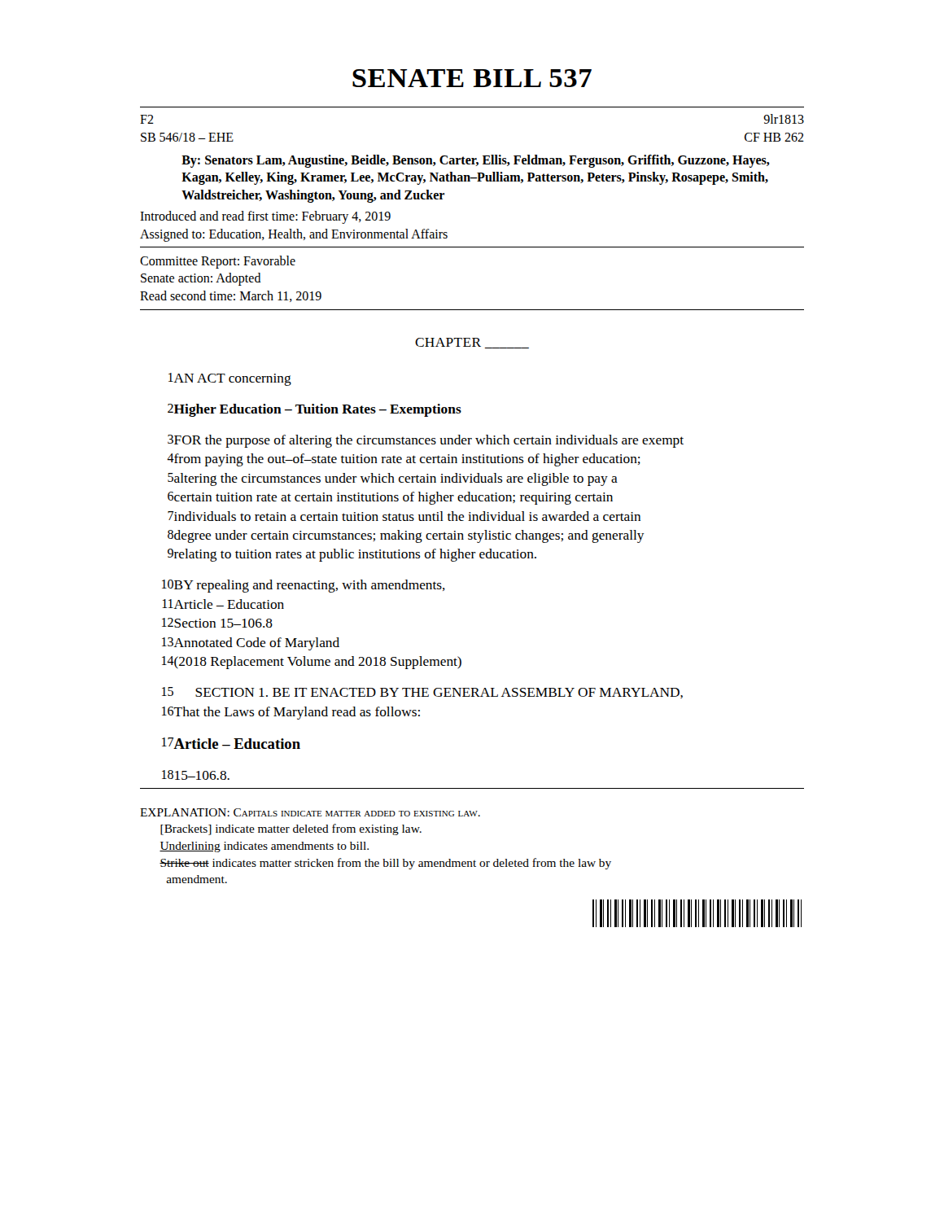SENATE BILL 537
F2
SB 546/18 – EHE
9lr1813
CF HB 262
By: Senators Lam, Augustine, Beidle, Benson, Carter, Ellis, Feldman, Ferguson, Griffith, Guzzone, Hayes, Kagan, Kelley, King, Kramer, Lee, McCray, Nathan–Pulliam, Patterson, Peters, Pinsky, Rosapepe, Smith, Waldstreicher, Washington, Young, and Zucker
Introduced and read first time: February 4, 2019
Assigned to: Education, Health, and Environmental Affairs
Committee Report: Favorable
Senate action: Adopted
Read second time: March 11, 2019
CHAPTER ______
| 1 | AN ACT concerning |
| 2 | Higher Education – Tuition Rates – Exemptions |
| 3 | FOR the purpose of altering the circumstances under which certain individuals are exempt |
| 4 | from paying the out–of–state tuition rate at certain institutions of higher education; |
| 5 | altering the circumstances under which certain individuals are eligible to pay a |
| 6 | certain tuition rate at certain institutions of higher education; requiring certain |
| 7 | individuals to retain a certain tuition status until the individual is awarded a certain |
| 8 | degree under certain circumstances; making certain stylistic changes; and generally |
| 9 | relating to tuition rates at public institutions of higher education. |
| 10 | BY repealing and reenacting, with amendments, |
| 11 | Article – Education |
| 12 | Section 15–106.8 |
| 13 | Annotated Code of Maryland |
| 14 | (2018 Replacement Volume and 2018 Supplement) |
| 15 | SECTION 1. BE IT ENACTED BY THE GENERAL ASSEMBLY OF MARYLAND, |
| 16 | That the Laws of Maryland read as follows: |
| 17 | Article – Education |
| 18 | 15–106.8. |
EXPLANATION: Capitals indicate matter added to existing law.
[Brackets] indicate matter deleted from existing law.
Underlining indicates amendments to bill.
Strike out indicates matter stricken from the bill by amendment or deleted from the law by
amendment.